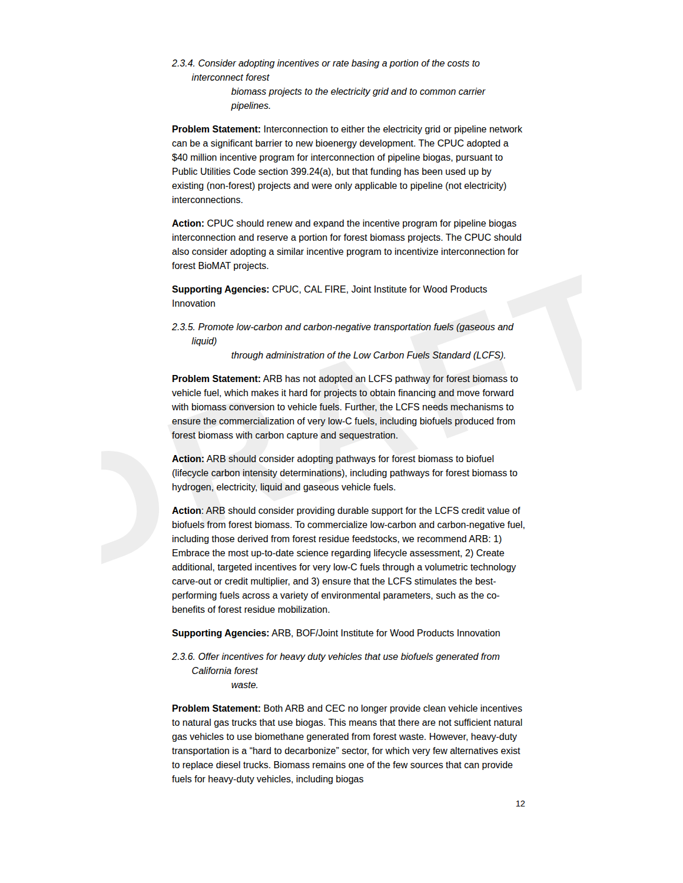DRAFT
2.3.4. Consider adopting incentives or rate basing a portion of the costs to interconnect forestbiomass projects to the electricity grid and to common carrier pipelines.
Problem Statement: Interconnection to either the electricity grid or pipeline network can be a significant barrier to new bioenergy development. The CPUC adopted a $40 million incentive program for interconnection of pipeline biogas, pursuant to Public Utilities Code section 399.24(a), but that funding has been used up by existing (non-forest) projects and were only applicable to pipeline (not electricity) interconnections.
Action: CPUC should renew and expand the incentive program for pipeline biogas interconnection and reserve a portion for forest biomass projects. The CPUC should also consider adopting a similar incentive program to incentivize interconnection for forest BioMAT projects.
Supporting Agencies: CPUC, CAL FIRE, Joint Institute for Wood Products Innovation
2.3.5. Promote low-carbon and carbon-negative transportation fuels (gaseous and liquid)through administration of the Low Carbon Fuels Standard (LCFS).
Problem Statement: ARB has not adopted an LCFS pathway for forest biomass to vehicle fuel, which makes it hard for projects to obtain financing and move forward with biomass conversion to vehicle fuels. Further, the LCFS needs mechanisms to ensure the commercialization of very low-C fuels, including biofuels produced from forest biomass with carbon capture and sequestration.
Action: ARB should consider adopting pathways for forest biomass to biofuel (lifecycle carbon intensity determinations), including pathways for forest biomass to hydrogen, electricity, liquid and gaseous vehicle fuels.
Action: ARB should consider providing durable support for the LCFS credit value of biofuels from forest biomass. To commercialize low-carbon and carbon-negative fuel, including those derived from forest residue feedstocks, we recommend ARB: 1) Embrace the most up-to-date science regarding lifecycle assessment, 2) Create additional, targeted incentives for very low-C fuels through a volumetric technology carve-out or credit multiplier, and 3) ensure that the LCFS stimulates the best-performing fuels across a variety of environmental parameters, such as the co-benefits of forest residue mobilization.
Supporting Agencies: ARB, BOF/Joint Institute for Wood Products Innovation
2.3.6. Offer incentives for heavy duty vehicles that use biofuels generated from California forestwaste.
Problem Statement: Both ARB and CEC no longer provide clean vehicle incentives to natural gas trucks that use biogas. This means that there are not sufficient natural gas vehicles to use biomethane generated from forest waste. However, heavy-duty transportation is a “hard to decarbonize” sector, for which very few alternatives exist to replace diesel trucks. Biomass remains one of the few sources that can provide fuels for heavy-duty vehicles, including biogas
12